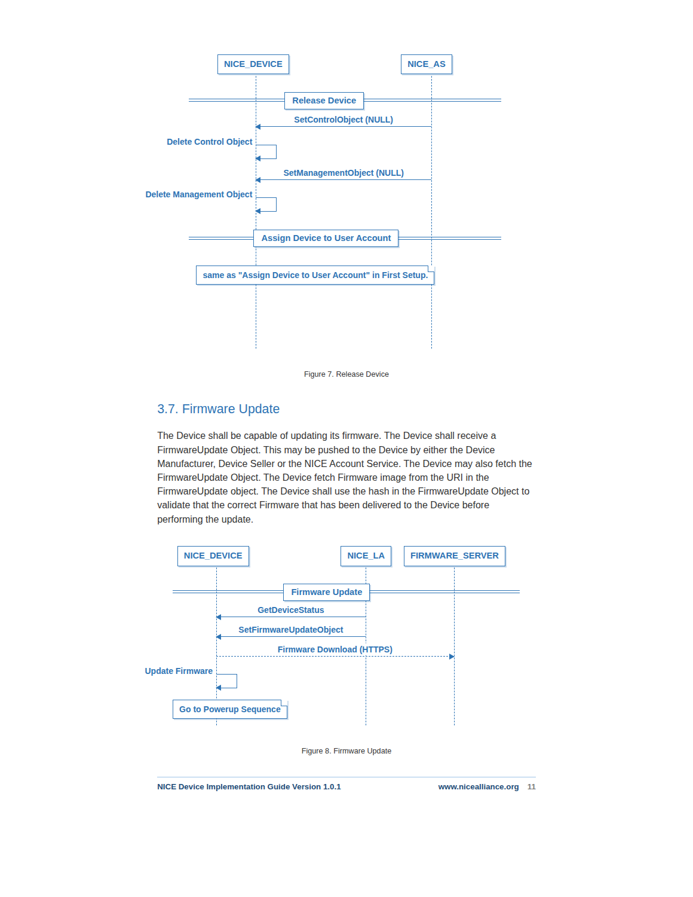NICE_DEVICE
NICE_AS
Release Device
SetControlObject (NULL)
Delete Control Object
SetManagementObject (NULL)
Delete Management Object
Assign Device to User Account
same as "Assign Device to User Account" in First Setup.
Figure 7. Release Device
3.7. Firmware Update
The Device shall be capable of updating its firmware. The Device shall receive a FirmwareUpdate Object. This may be pushed to the Device by either the Device Manufacturer, Device Seller or the NICE Account Service. The Device may also fetch the FirmwareUpdate Object. The Device fetch Firmware image from the URI in the FirmwareUpdate object. The Device shall use the hash in the FirmwareUpdate Object to validate that the correct Firmware that has been delivered to the Device before performing the update.
NICE_DEVICE
NICE_LA
FIRMWARE_SERVER
Firmware Update
GetDeviceStatus
SetFirmwareUpdateObject
Firmware Download (HTTPS)
Update Firmware
Go to Powerup Sequence
Figure 8. Firmware Update
NICE Device Implementation Guide Version 1.0.1
www.nicealliance.org 11